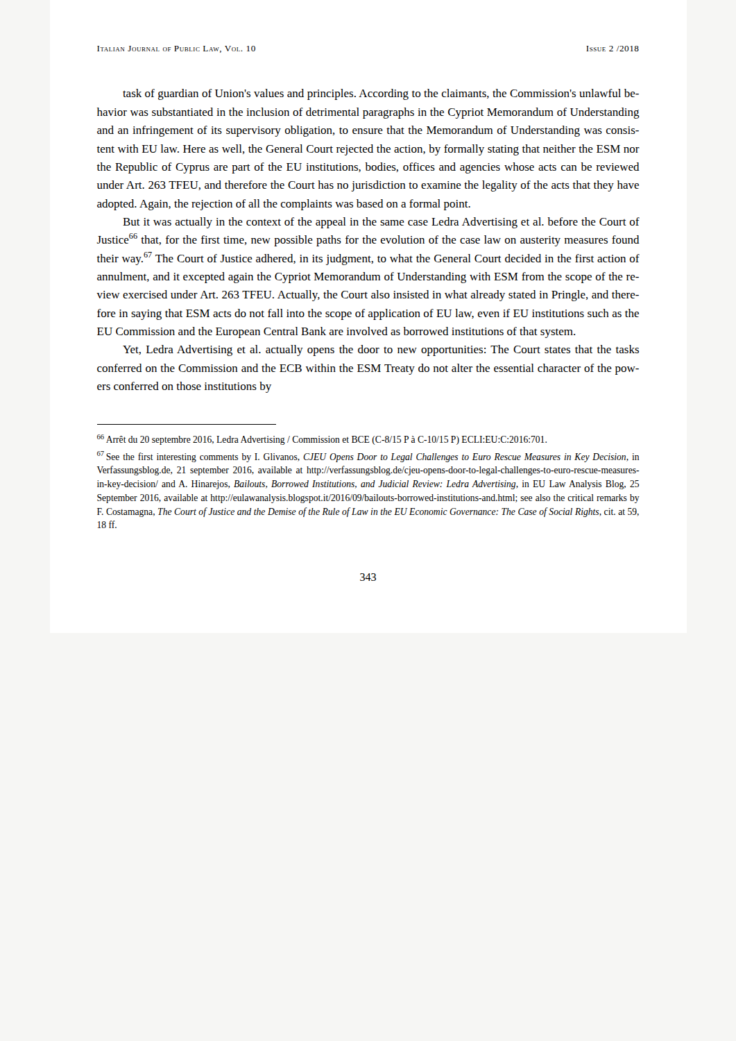Italian Journal of Public Law, Vol. 10 Issue 2 /2018
task of guardian of Union's values and principles. According to the claimants, the Commission's unlawful behavior was substantiated in the inclusion of detrimental paragraphs in the Cypriot Memorandum of Understanding and an infringement of its supervisory obligation, to ensure that the Memorandum of Understanding was consistent with EU law. Here as well, the General Court rejected the action, by formally stating that neither the ESM nor the Republic of Cyprus are part of the EU institutions, bodies, offices and agencies whose acts can be reviewed under Art. 263 TFEU, and therefore the Court has no jurisdiction to examine the legality of the acts that they have adopted. Again, the rejection of all the complaints was based on a formal point.
But it was actually in the context of the appeal in the same case Ledra Advertising et al. before the Court of Justice66 that, for the first time, new possible paths for the evolution of the case law on austerity measures found their way.67 The Court of Justice adhered, in its judgment, to what the General Court decided in the first action of annulment, and it excepted again the Cypriot Memorandum of Understanding with ESM from the scope of the review exercised under Art. 263 TFEU. Actually, the Court also insisted in what already stated in Pringle, and therefore in saying that ESM acts do not fall into the scope of application of EU law, even if EU institutions such as the EU Commission and the European Central Bank are involved as borrowed institutions of that system.
Yet, Ledra Advertising et al. actually opens the door to new opportunities: The Court states that the tasks conferred on the Commission and the ECB within the ESM Treaty do not alter the essential character of the powers conferred on those institutions by
66 Arrêt du 20 septembre 2016, Ledra Advertising / Commission et BCE (C-8/15 P à C-10/15 P) ECLI:EU:C:2016:701.
67 See the first interesting comments by I. Glivanos, CJEU Opens Door to Legal Challenges to Euro Rescue Measures in Key Decision, in Verfassungsblog.de, 21 september 2016, available at http://verfassungsblog.de/cjeu-opens-door-to-legal-challenges-to-euro-rescue-measures-in-key-decision/ and A. Hinarejos, Bailouts, Borrowed Institutions, and Judicial Review: Ledra Advertising, in EU Law Analysis Blog, 25 September 2016, available at http://eulawanalysis.blogspot.it/2016/09/bailouts-borrowed-institutions-and.html; see also the critical remarks by F. Costamagna, The Court of Justice and the Demise of the Rule of Law in the EU Economic Governance: The Case of Social Rights, cit. at 59, 18 ff.
343